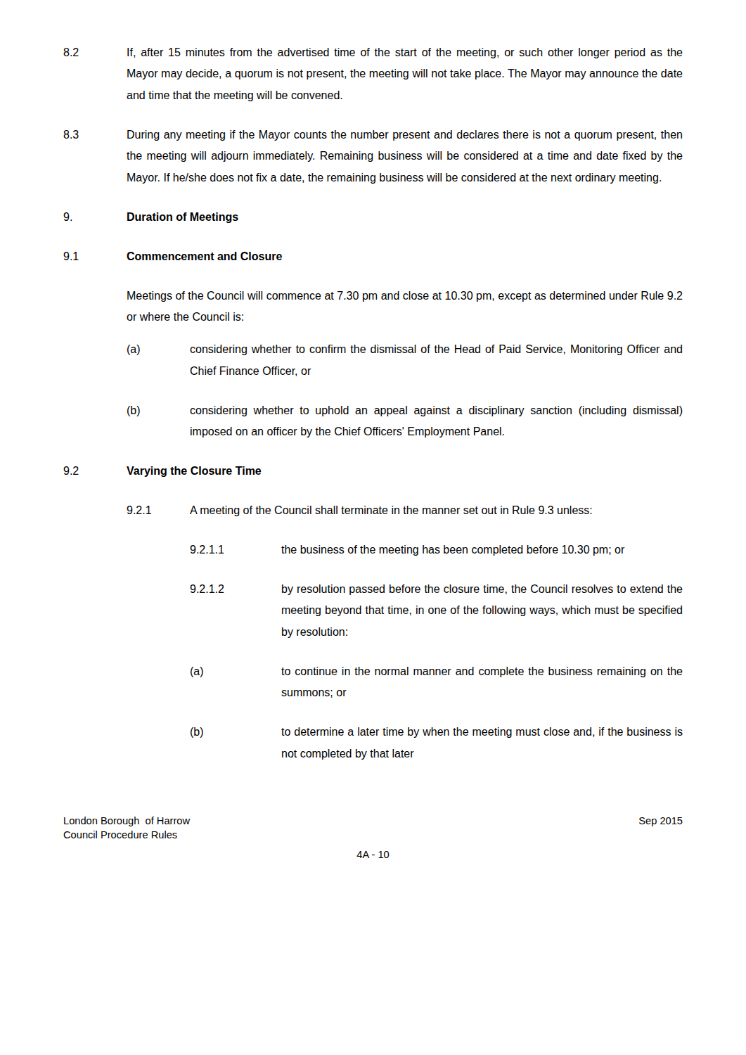8.2
If, after 15 minutes from the advertised time of the start of the meeting, or such other longer period as the Mayor may decide, a quorum is not present, the meeting will not take place. The Mayor may announce the date and time that the meeting will be convened.
8.3
During any meeting if the Mayor counts the number present and declares there is not a quorum present, then the meeting will adjourn immediately. Remaining business will be considered at a time and date fixed by the Mayor. If he/she does not fix a date, the remaining business will be considered at the next ordinary meeting.
9.
Duration of Meetings
9.1
Commencement and Closure
Meetings of the Council will commence at 7.30 pm and close at 10.30 pm, except as determined under Rule 9.2 or where the Council is:
(a)
considering whether to confirm the dismissal of the Head of Paid Service, Monitoring Officer and Chief Finance Officer, or
(b)
considering whether to uphold an appeal against a disciplinary sanction (including dismissal) imposed on an officer by the Chief Officers' Employment Panel.
9.2
Varying the Closure Time
9.2.1
A meeting of the Council shall terminate in the manner set out in Rule 9.3 unless:
9.2.1.1
the business of the meeting has been completed before 10.30 pm; or
9.2.1.2
by resolution passed before the closure time, the Council resolves to extend the meeting beyond that time, in one of the following ways, which must be specified by resolution:
(a)
to continue in the normal manner and complete the business remaining on the summons; or
(b)
to determine a later time by when the meeting must close and, if the business is not completed by that later
London Borough of Harrow
Council Procedure Rules
Sep 2015
4A - 10